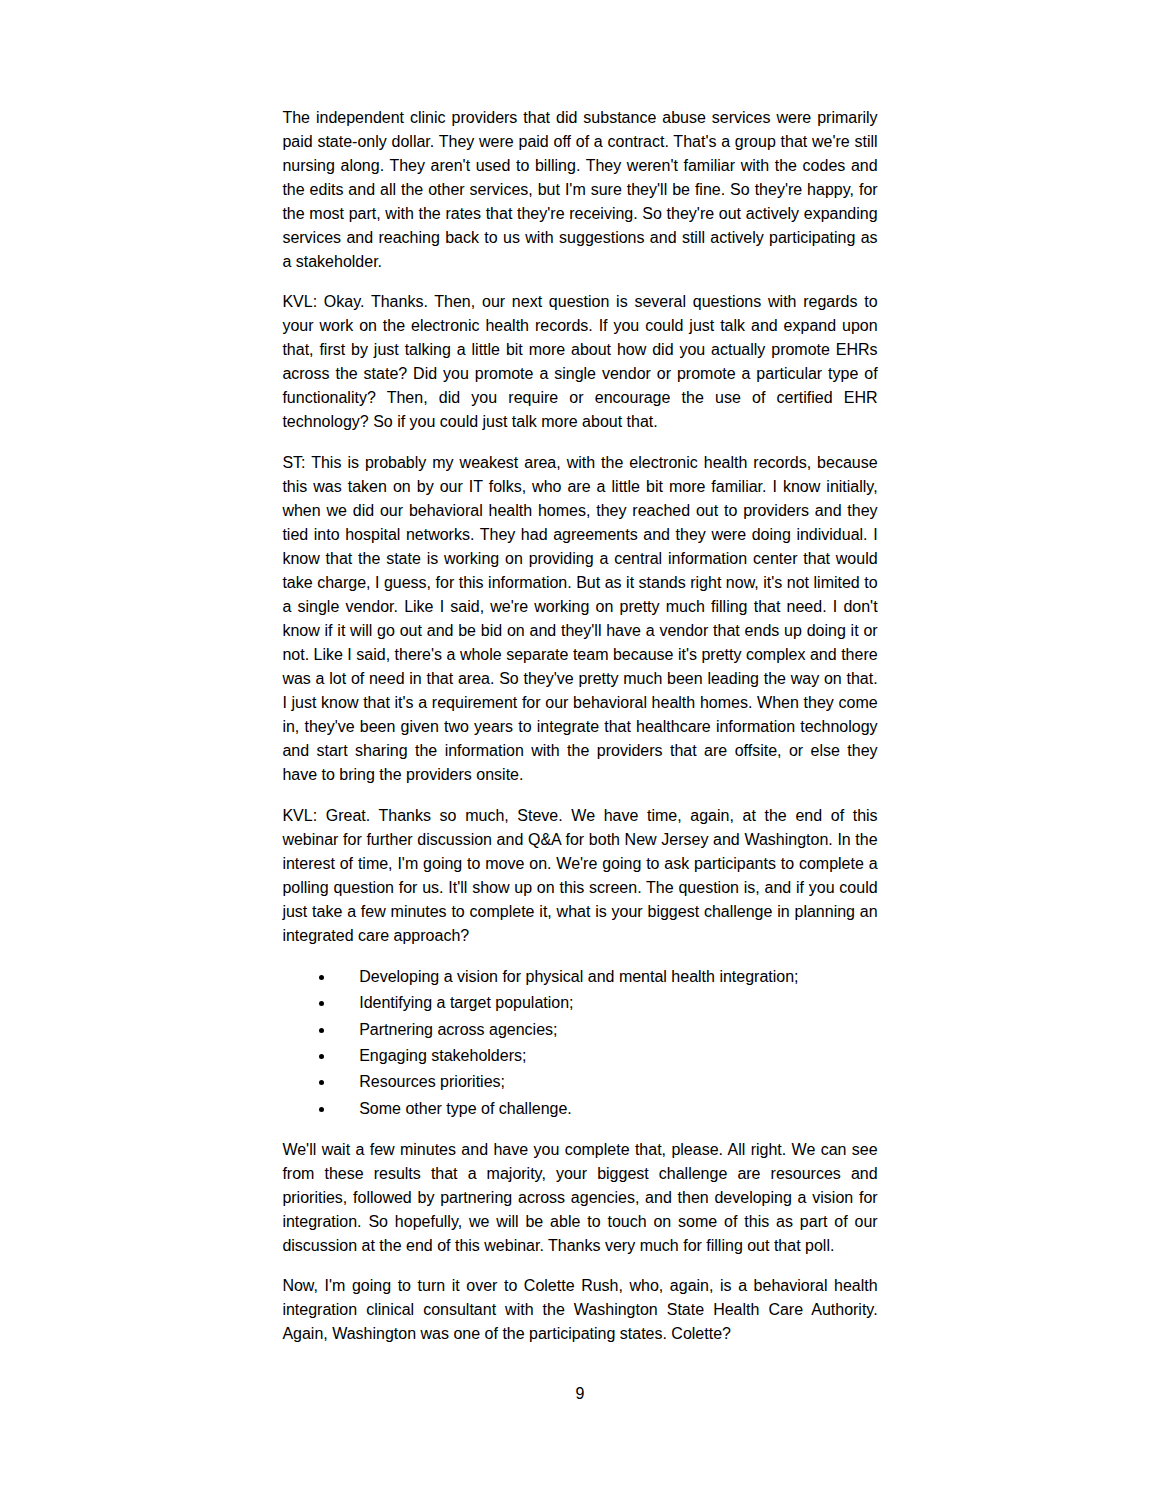The independent clinic providers that did substance abuse services were primarily paid state-only dollar. They were paid off of a contract. That's a group that we're still nursing along. They aren't used to billing. They weren't familiar with the codes and the edits and all the other services, but I'm sure they'll be fine. So they're happy, for the most part, with the rates that they're receiving. So they're out actively expanding services and reaching back to us with suggestions and still actively participating as a stakeholder.
KVL: Okay. Thanks. Then, our next question is several questions with regards to your work on the electronic health records. If you could just talk and expand upon that, first by just talking a little bit more about how did you actually promote EHRs across the state? Did you promote a single vendor or promote a particular type of functionality? Then, did you require or encourage the use of certified EHR technology? So if you could just talk more about that.
ST: This is probably my weakest area, with the electronic health records, because this was taken on by our IT folks, who are a little bit more familiar. I know initially, when we did our behavioral health homes, they reached out to providers and they tied into hospital networks. They had agreements and they were doing individual. I know that the state is working on providing a central information center that would take charge, I guess, for this information. But as it stands right now, it's not limited to a single vendor. Like I said, we're working on pretty much filling that need. I don't know if it will go out and be bid on and they'll have a vendor that ends up doing it or not. Like I said, there's a whole separate team because it's pretty complex and there was a lot of need in that area. So they've pretty much been leading the way on that. I just know that it's a requirement for our behavioral health homes. When they come in, they've been given two years to integrate that healthcare information technology and start sharing the information with the providers that are offsite, or else they have to bring the providers onsite.
KVL: Great. Thanks so much, Steve. We have time, again, at the end of this webinar for further discussion and Q&A for both New Jersey and Washington. In the interest of time, I'm going to move on. We're going to ask participants to complete a polling question for us. It'll show up on this screen. The question is, and if you could just take a few minutes to complete it, what is your biggest challenge in planning an integrated care approach?
Developing a vision for physical and mental health integration;
Identifying a target population;
Partnering across agencies;
Engaging stakeholders;
Resources priorities;
Some other type of challenge.
We'll wait a few minutes and have you complete that, please. All right. We can see from these results that a majority, your biggest challenge are resources and priorities, followed by partnering across agencies, and then developing a vision for integration. So hopefully, we will be able to touch on some of this as part of our discussion at the end of this webinar. Thanks very much for filling out that poll.
Now, I'm going to turn it over to Colette Rush, who, again, is a behavioral health integration clinical consultant with the Washington State Health Care Authority. Again, Washington was one of the participating states. Colette?
9